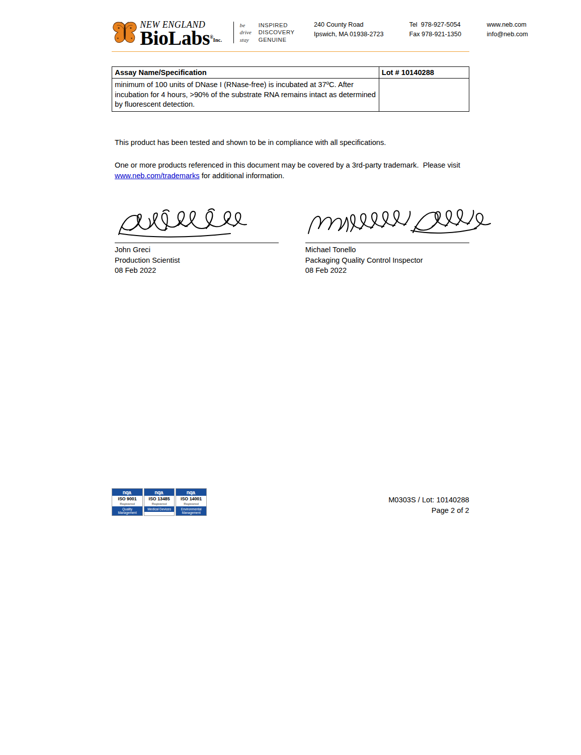NEW ENGLAND BioLabs®Inc.
be INSPIRED
drive DISCOVERY
stay GENUINE
240 County Road
Ipswich, MA 01938-2723
Tel 978-927-5054
Fax 978-921-1350
www.neb.com
info@neb.com
| Assay Name/Specification | Lot # 10140288 |
| --- | --- |
| minimum of 100 units of DNase I (RNase-free) is incubated at 37ºC. After incubation for 4 hours, >90% of the substrate RNA remains intact as determined by fluorescent detection. | |
This product has been tested and shown to be in compliance with all specifications.
One or more products referenced in this document may be covered by a 3rd-party trademark. Please visit www.neb.com/trademarks for additional information.
John Greci
Production Scientist
08 Feb 2022
Michael Tonello
Packaging Quality Control Inspector
08 Feb 2022
nqa.
ISO 9001
Registered
Quality
Management
nqa.
ISO 13485
Registered
Medical Devices
nqa.
ISO 14001
Registered
Environmental
Management
M0303S / Lot: 10140288
Page 2 of 2